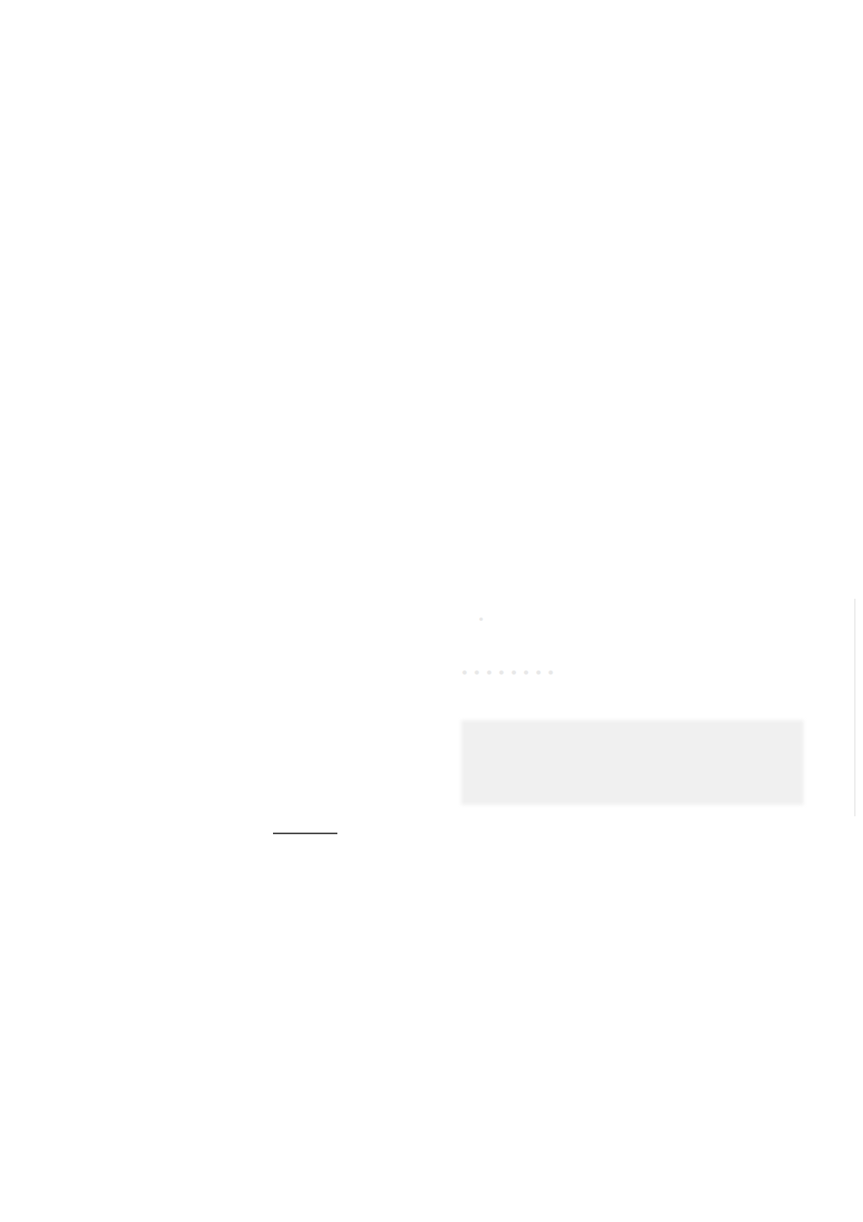•
••••••••